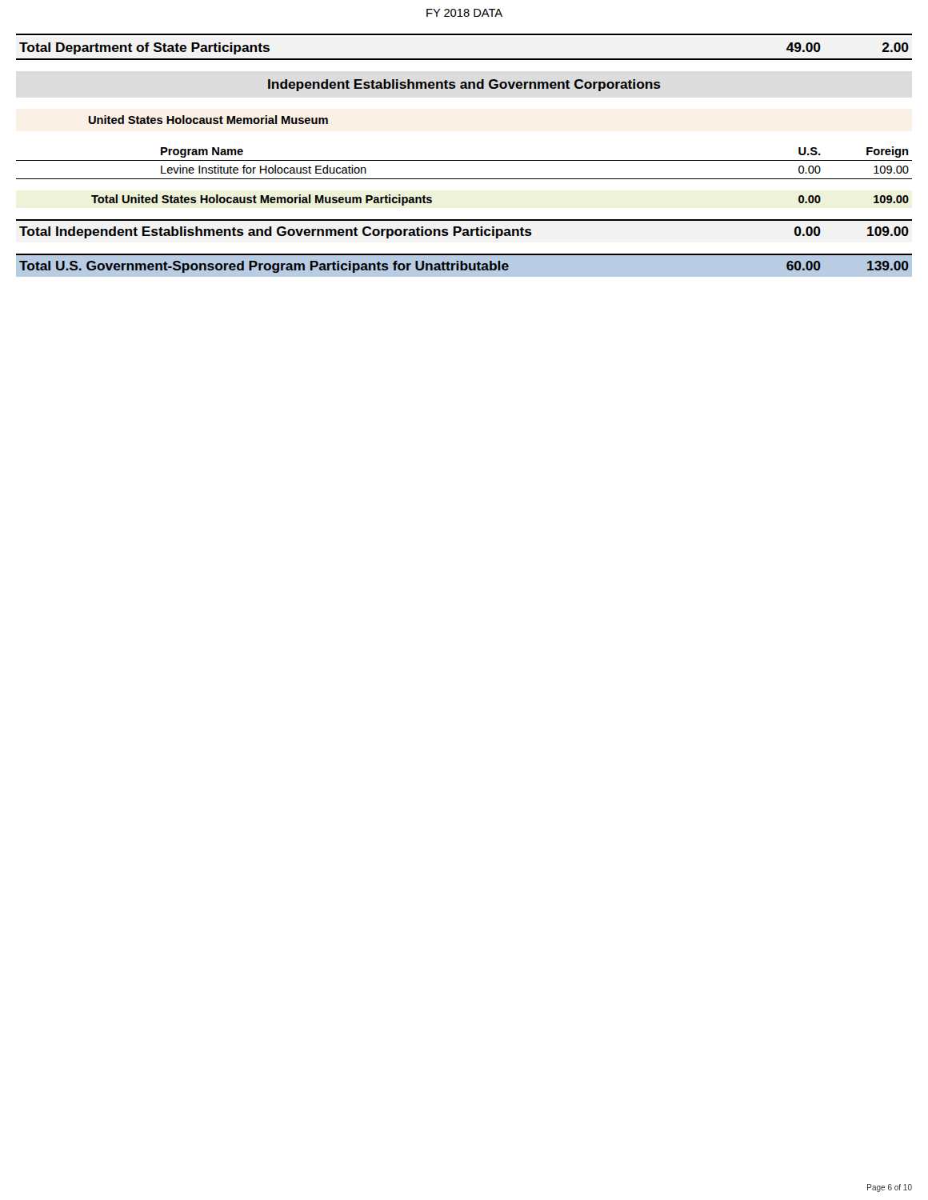FY 2018 DATA
| Total Department of State Participants | 49.00 | 2.00 |
| Independent Establishments and Government Corporations |
| United States Holocaust Memorial Museum |
| Program Name | U.S. | Foreign |
| Levine Institute for Holocaust Education | 0.00 | 109.00 |
| Total United States Holocaust Memorial Museum Participants | 0.00 | 109.00 |
| Total Independent Establishments and Government Corporations Participants | 0.00 | 109.00 |
| Total U.S. Government-Sponsored Program Participants for Unattributable | 60.00 | 139.00 |
Page 6 of 10